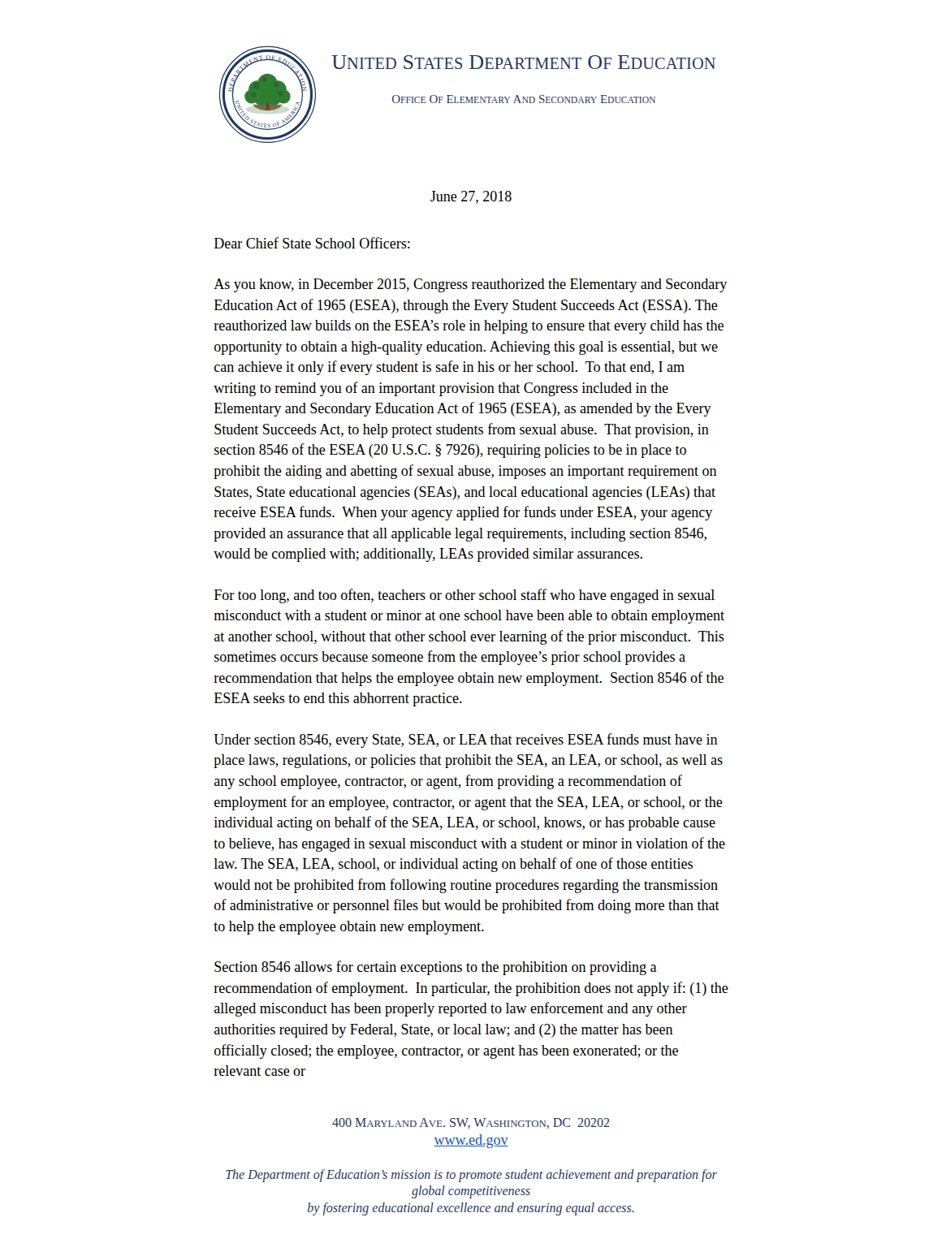DEPARTMENT OF EDUCATION UNITED STATES OF AMERICA
United States Department of Education
Office of Elementary and Secondary Education
June 27, 2018
Dear Chief State School Officers:
As you know, in December 2015, Congress reauthorized the Elementary and Secondary Education Act of 1965 (ESEA), through the Every Student Succeeds Act (ESSA). The reauthorized law builds on the ESEA’s role in helping to ensure that every child has the opportunity to obtain a high-quality education. Achieving this goal is essential, but we can achieve it only if every student is safe in his or her school. To that end, I am writing to remind you of an important provision that Congress included in the Elementary and Secondary Education Act of 1965 (ESEA), as amended by the Every Student Succeeds Act, to help protect students from sexual abuse. That provision, in section 8546 of the ESEA (20 U.S.C. § 7926), requiring policies to be in place to prohibit the aiding and abetting of sexual abuse, imposes an important requirement on States, State educational agencies (SEAs), and local educational agencies (LEAs) that receive ESEA funds. When your agency applied for funds under ESEA, your agency provided an assurance that all applicable legal requirements, including section 8546, would be complied with; additionally, LEAs provided similar assurances.
For too long, and too often, teachers or other school staff who have engaged in sexual misconduct with a student or minor at one school have been able to obtain employment at another school, without that other school ever learning of the prior misconduct. This sometimes occurs because someone from the employee’s prior school provides a recommendation that helps the employee obtain new employment. Section 8546 of the ESEA seeks to end this abhorrent practice.
Under section 8546, every State, SEA, or LEA that receives ESEA funds must have in place laws, regulations, or policies that prohibit the SEA, an LEA, or school, as well as any school employee, contractor, or agent, from providing a recommendation of employment for an employee, contractor, or agent that the SEA, LEA, or school, or the individual acting on behalf of the SEA, LEA, or school, knows, or has probable cause to believe, has engaged in sexual misconduct with a student or minor in violation of the law. The SEA, LEA, school, or individual acting on behalf of one of those entities would not be prohibited from following routine procedures regarding the transmission of administrative or personnel files but would be prohibited from doing more than that to help the employee obtain new employment.
Section 8546 allows for certain exceptions to the prohibition on providing a recommendation of employment. In particular, the prohibition does not apply if: (1) the alleged misconduct has been properly reported to law enforcement and any other authorities required by Federal, State, or local law; and (2) the matter has been officially closed; the employee, contractor, or agent has been exonerated; or the relevant case or
400 Maryland Ave. SW, Washington, DC 20202
www.ed.gov
The Department of Education’s mission is to promote student achievement and preparation for global competitiveness
by fostering educational excellence and ensuring equal access.